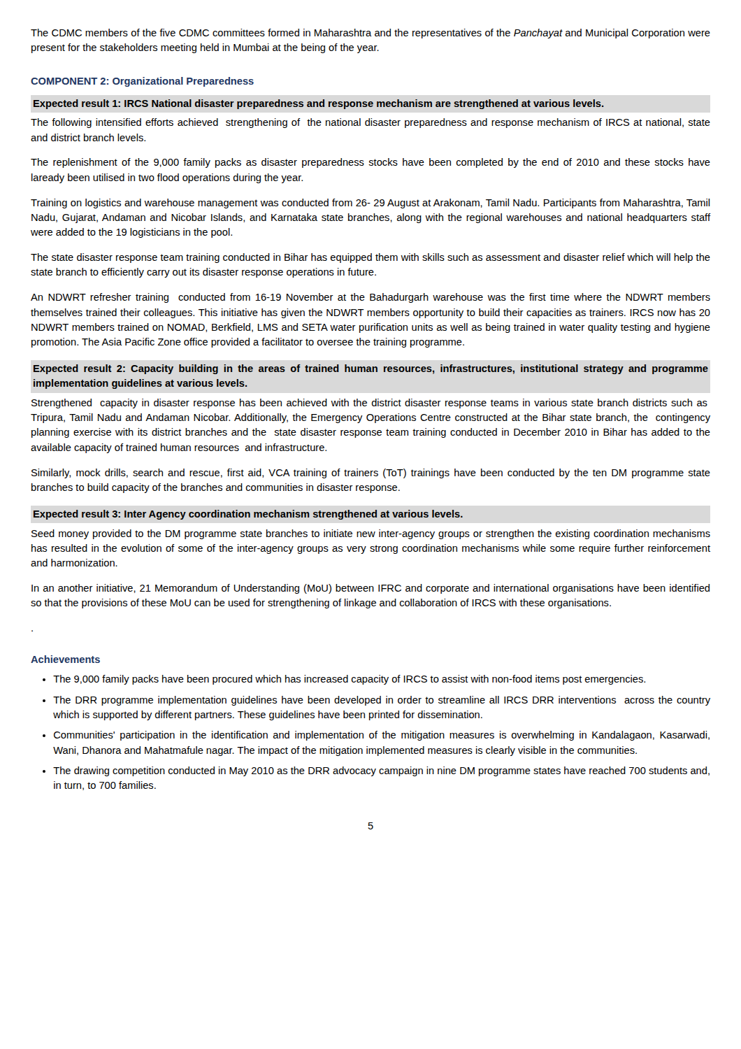The CDMC members of the five CDMC committees formed in Maharashtra and the representatives of the Panchayat and Municipal Corporation were present for the stakeholders meeting held in Mumbai at the being of the year.
COMPONENT 2: Organizational Preparedness
Expected result 1: IRCS National disaster preparedness and response mechanism are strengthened at various levels.
The following intensified efforts achieved strengthening of the national disaster preparedness and response mechanism of IRCS at national, state and district branch levels.
The replenishment of the 9,000 family packs as disaster preparedness stocks have been completed by the end of 2010 and these stocks have laready been utilised in two flood operations during the year.
Training on logistics and warehouse management was conducted from 26- 29 August at Arakonam, Tamil Nadu. Participants from Maharashtra, Tamil Nadu, Gujarat, Andaman and Nicobar Islands, and Karnataka state branches, along with the regional warehouses and national headquarters staff were added to the 19 logisticians in the pool.
The state disaster response team training conducted in Bihar has equipped them with skills such as assessment and disaster relief which will help the state branch to efficiently carry out its disaster response operations in future.
An NDWRT refresher training conducted from 16-19 November at the Bahadurgarh warehouse was the first time where the NDWRT members themselves trained their colleagues. This initiative has given the NDWRT members opportunity to build their capacities as trainers. IRCS now has 20 NDWRT members trained on NOMAD, Berkfield, LMS and SETA water purification units as well as being trained in water quality testing and hygiene promotion. The Asia Pacific Zone office provided a facilitator to oversee the training programme.
Expected result 2: Capacity building in the areas of trained human resources, infrastructures, institutional strategy and programme implementation guidelines at various levels.
Strengthened capacity in disaster response has been achieved with the district disaster response teams in various state branch districts such as Tripura, Tamil Nadu and Andaman Nicobar. Additionally, the Emergency Operations Centre constructed at the Bihar state branch, the contingency planning exercise with its district branches and the state disaster response team training conducted in December 2010 in Bihar has added to the available capacity of trained human resources and infrastructure.
Similarly, mock drills, search and rescue, first aid, VCA training of trainers (ToT) trainings have been conducted by the ten DM programme state branches to build capacity of the branches and communities in disaster response.
Expected result 3: Inter Agency coordination mechanism strengthened at various levels.
Seed money provided to the DM programme state branches to initiate new inter-agency groups or strengthen the existing coordination mechanisms has resulted in the evolution of some of the inter-agency groups as very strong coordination mechanisms while some require further reinforcement and harmonization.
In an another initiative, 21 Memorandum of Understanding (MoU) between IFRC and corporate and international organisations have been identified so that the provisions of these MoU can be used for strengthening of linkage and collaboration of IRCS with these organisations.
.
Achievements
The 9,000 family packs have been procured which has increased capacity of IRCS to assist with non-food items post emergencies.
The DRR programme implementation guidelines have been developed in order to streamline all IRCS DRR interventions across the country which is supported by different partners. These guidelines have been printed for dissemination.
Communities' participation in the identification and implementation of the mitigation measures is overwhelming in Kandalagaon, Kasarwadi, Wani, Dhanora and Mahatmafule nagar. The impact of the mitigation implemented measures is clearly visible in the communities.
The drawing competition conducted in May 2010 as the DRR advocacy campaign in nine DM programme states have reached 700 students and, in turn, to 700 families.
5